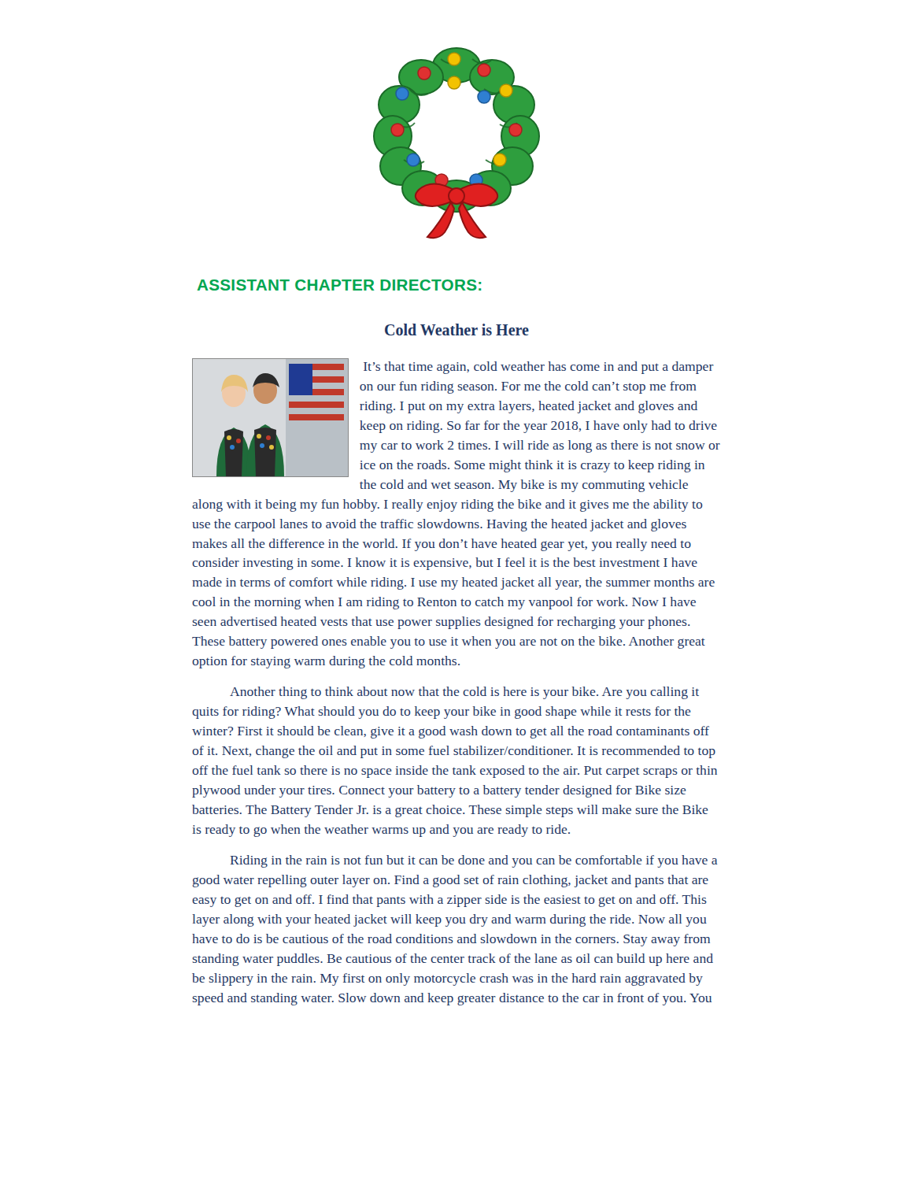ASSISTANT CHAPTER DIRECTORS:
Cold Weather is Here
It’s that time again, cold weather has come in and put a damper on our fun riding season. For me the cold can’t stop me from riding. I put on my extra layers, heated jacket and gloves and keep on riding. So far for the year 2018, I have only had to drive my car to work 2 times. I will ride as long as there is not snow or ice on the roads. Some might think it is crazy to keep riding in the cold and wet season. My bike is my commuting vehicle along with it being my fun hobby. I really enjoy riding the bike and it gives me the ability to use the carpool lanes to avoid the traffic slowdowns. Having the heated jacket and gloves makes all the difference in the world. If you don’t have heated gear yet, you really need to consider investing in some. I know it is expensive, but I feel it is the best investment I have made in terms of comfort while riding. I use my heated jacket all year, the summer months are cool in the morning when I am riding to Renton to catch my vanpool for work. Now I have seen advertised heated vests that use power supplies designed for recharging your phones. These battery powered ones enable you to use it when you are not on the bike. Another great option for staying warm during the cold months.
Another thing to think about now that the cold is here is your bike. Are you calling it quits for riding? What should you do to keep your bike in good shape while it rests for the winter? First it should be clean, give it a good wash down to get all the road contaminants off of it. Next, change the oil and put in some fuel stabilizer/conditioner. It is recommended to top off the fuel tank so there is no space inside the tank exposed to the air. Put carpet scraps or thin plywood under your tires. Connect your battery to a battery tender designed for Bike size batteries. The Battery Tender Jr. is a great choice. These simple steps will make sure the Bike is ready to go when the weather warms up and you are ready to ride.
Riding in the rain is not fun but it can be done and you can be comfortable if you have a good water repelling outer layer on. Find a good set of rain clothing, jacket and pants that are easy to get on and off. I find that pants with a zipper side is the easiest to get on and off. This layer along with your heated jacket will keep you dry and warm during the ride. Now all you have to do is be cautious of the road conditions and slowdown in the corners. Stay away from standing water puddles. Be cautious of the center track of the lane as oil can build up here and be slippery in the rain. My first on only motorcycle crash was in the hard rain aggravated by speed and standing water. Slow down and keep greater distance to the car in front of you. You